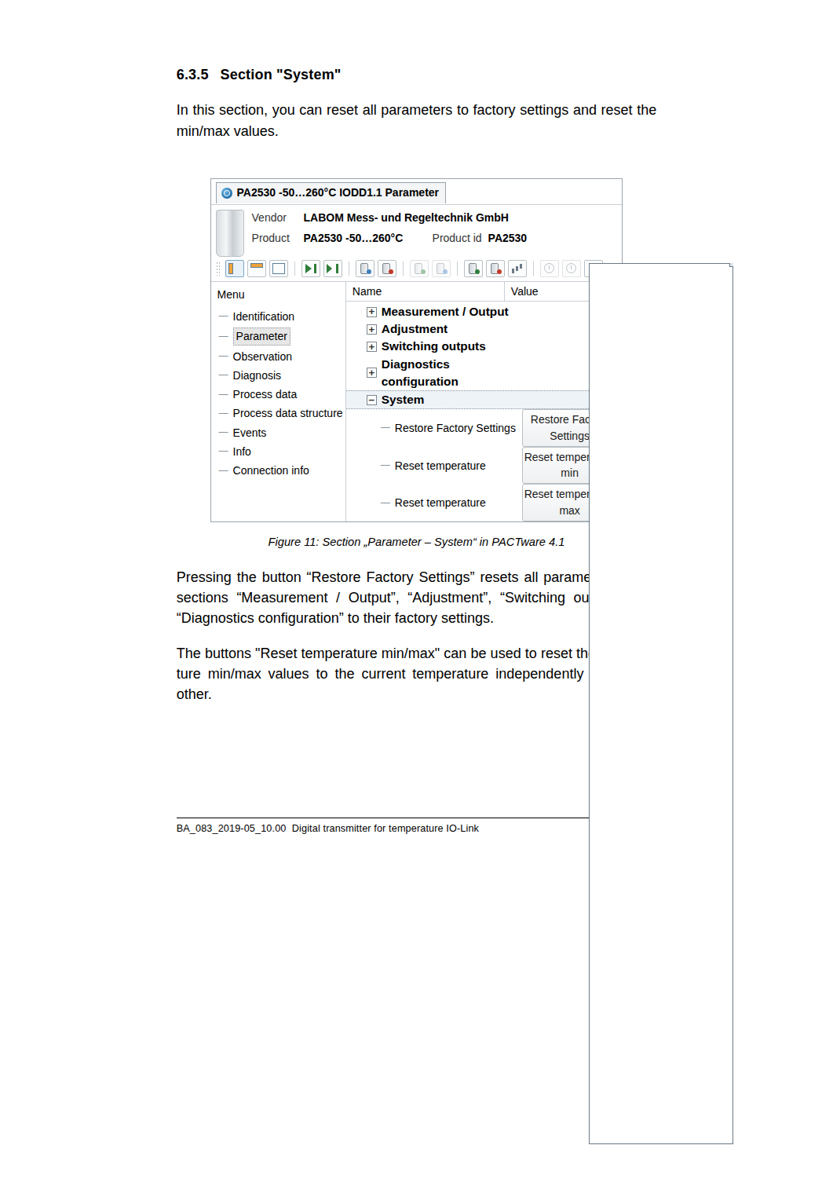6.3.5 Section "System"
In this section, you can reset all parameters to factory settings and reset the min/max values.
PA2530 -50…260°C IODD1.1 Parameter
Vendor LABOM Mess- und Regeltechnik GmbH
Product PA2530 -50…260°C Product id PA2530
Menu
—Identification
—Parameter
—Observation
—Diagnosis
—Process data
—Process data structure
—Events
—Info
—Connection info
Name
Value
+Measurement / Output
+Adjustment
+Switching outputs
+Diagnostics configuration
−System
—Restore Factory Settings
Restore Factory Settings
—Reset temperature
Reset temperature min
—Reset temperature
Reset temperature max
Figure 11: Section „Parameter – System“ in PACTware 4.1
Pressing the button “Restore Factory Settings” resets all parameters in the sections “Measurement / Output”, “Adjustment”, “Switching outputs” and “Diagnostics configuration” to their factory settings.
The buttons "Reset temperature min/max" can be used to reset the temperature min/max values to the current temperature independently from each other.
BA_083_2019-05_10.00 Digital transmitter for temperature IO-Link
Page 16/24